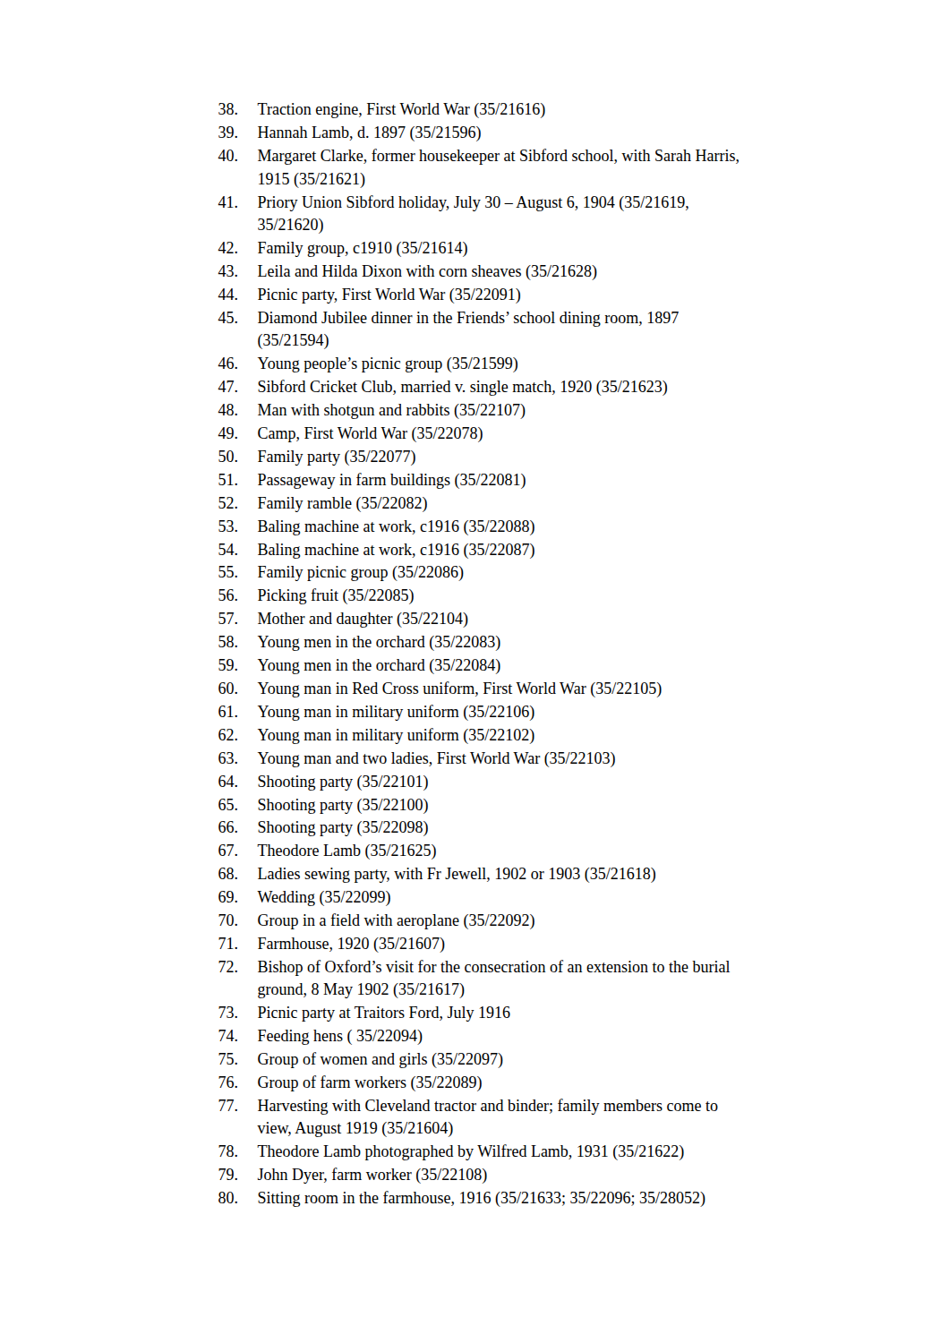38. Traction engine, First World War (35/21616)
39. Hannah Lamb, d. 1897 (35/21596)
40. Margaret Clarke, former housekeeper at Sibford school, with Sarah Harris, 1915 (35/21621)
41. Priory Union Sibford holiday, July 30 – August 6, 1904 (35/21619, 35/21620)
42. Family group, c1910 (35/21614)
43. Leila and Hilda Dixon with corn sheaves (35/21628)
44. Picnic party, First World War (35/22091)
45. Diamond Jubilee dinner in the Friends’ school dining room, 1897 (35/21594)
46. Young people’s picnic group (35/21599)
47. Sibford Cricket Club, married v. single match, 1920 (35/21623)
48. Man with shotgun and rabbits (35/22107)
49. Camp, First World War (35/22078)
50. Family party (35/22077)
51. Passageway in farm buildings (35/22081)
52. Family ramble (35/22082)
53. Baling machine at work, c1916 (35/22088)
54. Baling machine at work, c1916 (35/22087)
55. Family picnic group (35/22086)
56. Picking fruit (35/22085)
57. Mother and daughter (35/22104)
58. Young men in the orchard (35/22083)
59. Young men in the orchard (35/22084)
60. Young man in Red Cross uniform, First World War (35/22105)
61. Young man in military uniform (35/22106)
62. Young man in military uniform (35/22102)
63. Young man and two ladies, First World War (35/22103)
64. Shooting party (35/22101)
65. Shooting party (35/22100)
66. Shooting party (35/22098)
67. Theodore Lamb (35/21625)
68. Ladies sewing party, with Fr Jewell, 1902 or 1903 (35/21618)
69. Wedding (35/22099)
70. Group in a field with aeroplane (35/22092)
71. Farmhouse, 1920 (35/21607)
72. Bishop of Oxford’s visit for the consecration of an extension to the burial ground, 8 May 1902 (35/21617)
73. Picnic party at Traitors Ford, July 1916
74. Feeding hens ( 35/22094)
75. Group of women and girls (35/22097)
76. Group of farm workers (35/22089)
77. Harvesting with Cleveland tractor and binder; family members come to view, August 1919 (35/21604)
78. Theodore Lamb photographed by Wilfred Lamb, 1931 (35/21622)
79. John Dyer, farm worker (35/22108)
80. Sitting room in the farmhouse, 1916 (35/21633; 35/22096; 35/28052)